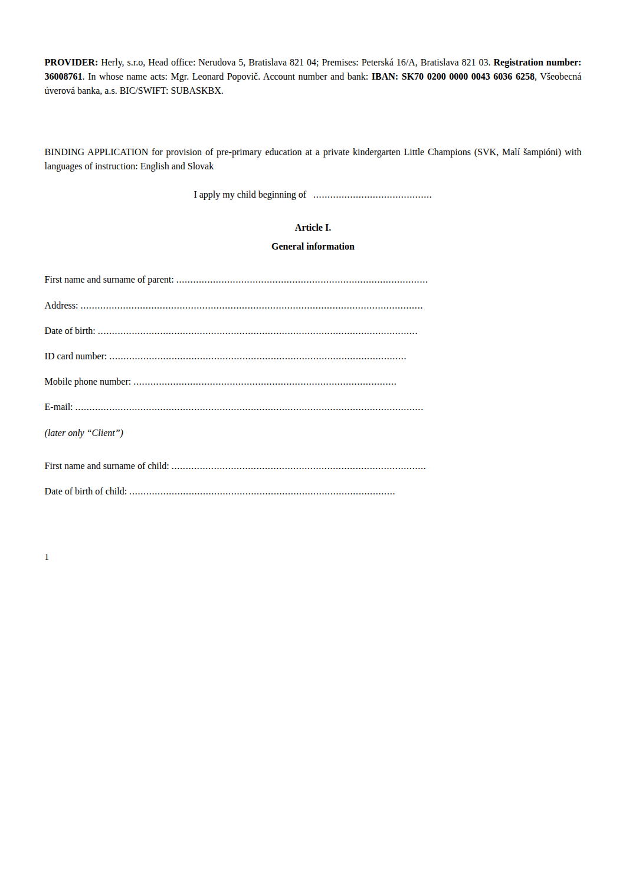PROVIDER: Herly, s.r.o, Head office: Nerudova 5, Bratislava 821 04; Premises: Peterská 16/A, Bratislava 821 03. Registration number: 36008761. In whose name acts: Mgr. Leonard Popovič. Account number and bank: IBAN: SK70 0200 0000 0043 6036 6258, Všeobecná úverová banka, a.s. BIC/SWIFT: SUBASKBX.
BINDING APPLICATION for provision of pre-primary education at a private kindergarten Little Champions (SVK, Malí šampióni) with languages of instruction: English and Slovak
I apply my child beginning of ..........................................
Article I.
General information
First name and surname of parent: .........................................................................................
Address: .........................................................................................................................
Date of birth: .................................................................................................................
ID card number: .........................................................................................................
Mobile phone number: .............................................................................................
E-mail: ...........................................................................................................................
(later only “Client”)
First name and surname of child: ..........................................................................................
Date of birth of child: ..............................................................................................
1